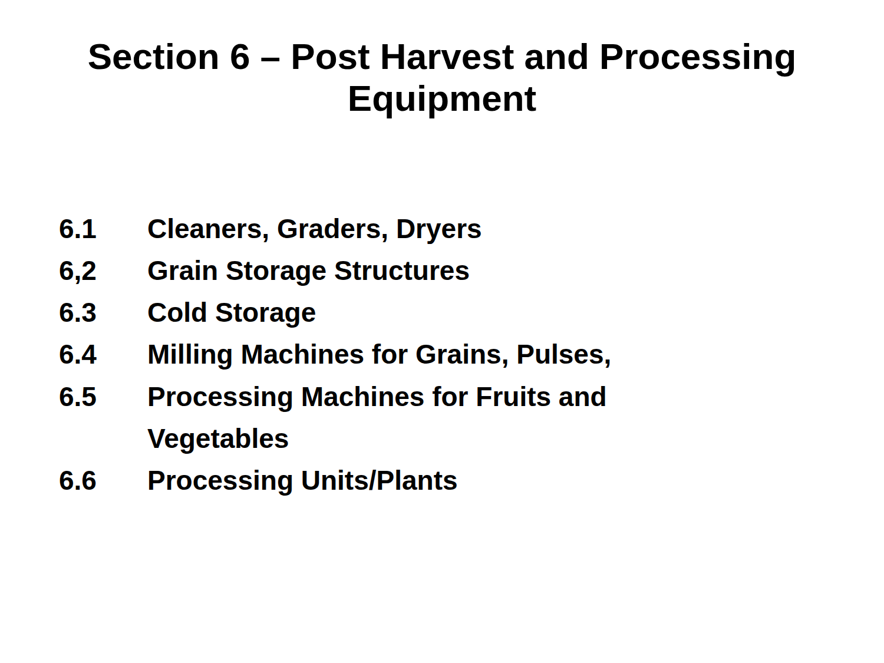Section 6 – Post Harvest and Processing Equipment
6.1 Cleaners, Graders, Dryers
6,2 Grain Storage Structures
6.3 Cold Storage
6.4 Milling Machines for Grains, Pulses,
6.5 Processing Machines for Fruits and
Vegetables
6.6 Processing Units/Plants